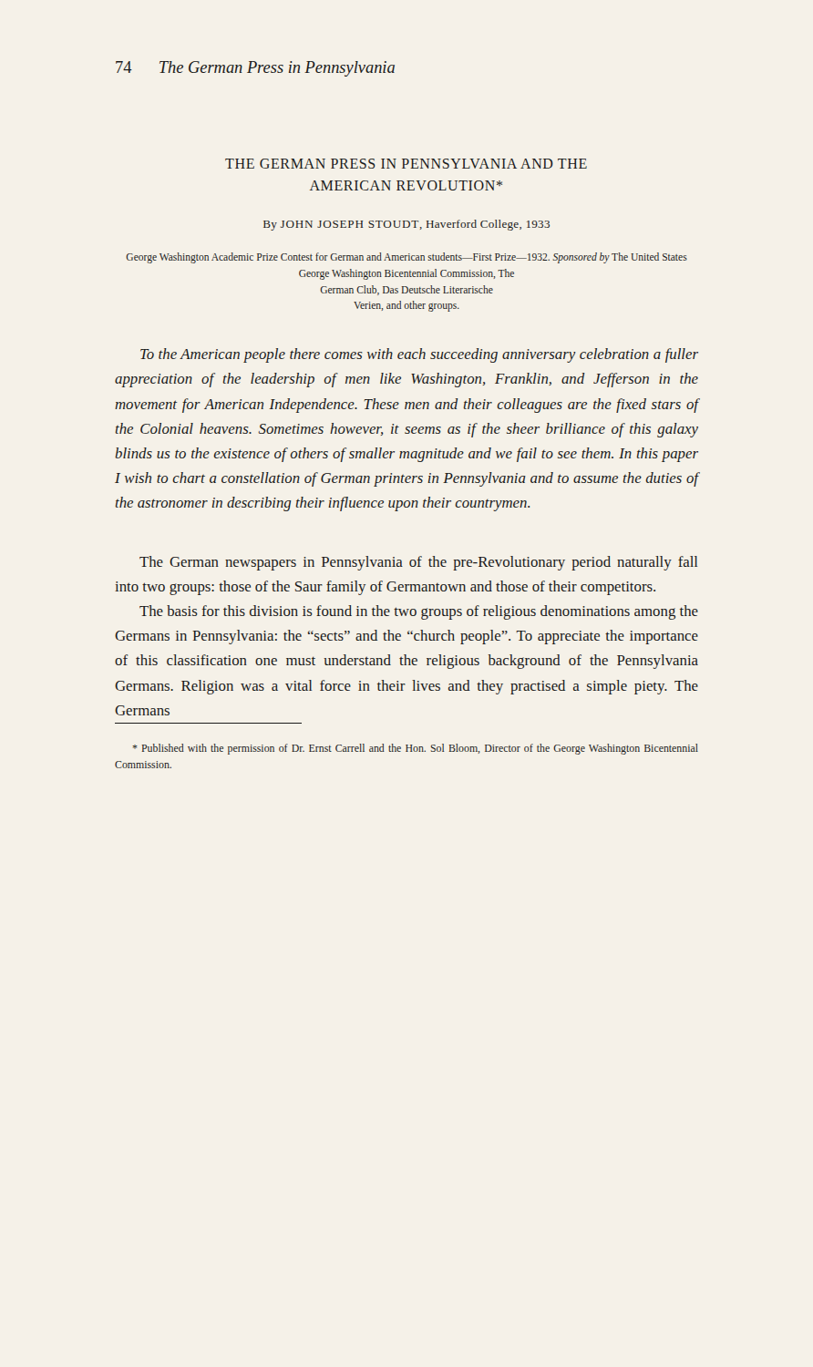74 The German Press in Pennsylvania
THE GERMAN PRESS IN PENNSYLVANIA AND THE
AMERICAN REVOLUTION*
By JOHN JOSEPH STOUDT, Haverford College, 1933
George Washington Academic Prize Contest for German and American students—First Prize—1932. Sponsored by The United States George Washington Bicentennial Commission, The
German Club, Das Deutsche Literarische
Verien, and other groups.
To the American people there comes with each succeeding anniversary celebration a fuller appreciation of the leadership of men like Washington, Franklin, and Jefferson in the movement for American Independence. These men and their colleagues are the fixed stars of the Colonial heavens. Sometimes however, it seems as if the sheer brilliance of this galaxy blinds us to the existence of others of smaller magnitude and we fail to see them. In this paper I wish to chart a constellation of German printers in Pennsylvania and to assume the duties of the astronomer in describing their influence upon their countrymen.
The German newspapers in Pennsylvania of the pre-Revolutionary period naturally fall into two groups: those of the Saur family of Germantown and those of their competitors.
The basis for this division is found in the two groups of religious denominations among the Germans in Pennsylvania: the “sects” and the “church people”. To appreciate the importance of this classification one must understand the religious background of the Pennsylvania Germans. Religion was a vital force in their lives and they practised a simple piety. The Germans
* Published with the permission of Dr. Ernst Carrell and the Hon. Sol Bloom, Director of the George Washington Bicentennial Commission.